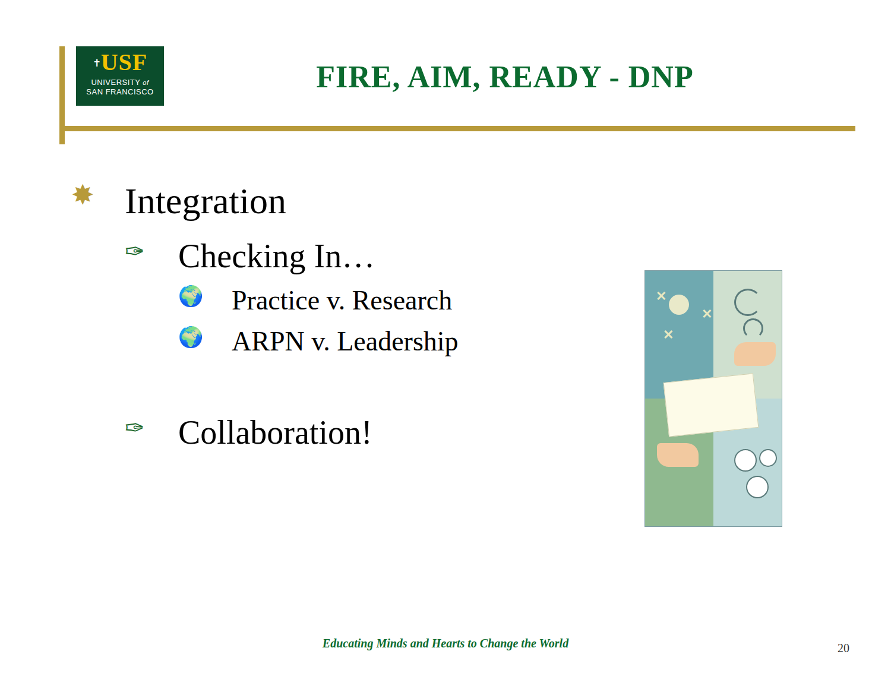✝USF
UNIVERSITY of
SAN FRANCISCO
FIRE, AIM, READY - DNP
✸Integration
✑Checking In…
🌍Practice v. Research
🌍ARPN v. Leadership
✑Collaboration!
✕
✕
✕
Educating Minds and Hearts to Change the World
20